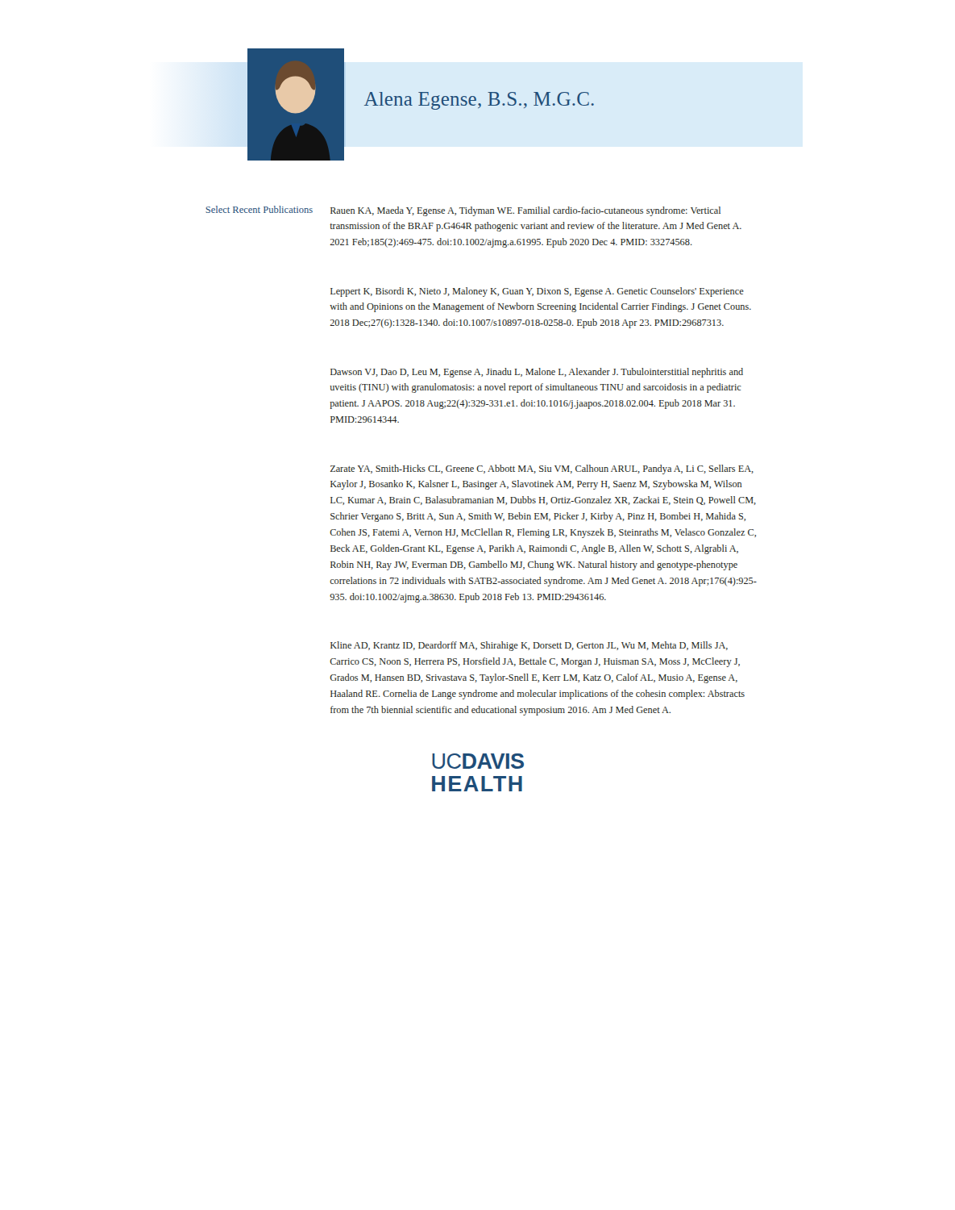Alena Egense, B.S., M.G.C.
Select Recent Publications
Rauen KA, Maeda Y, Egense A, Tidyman WE. Familial cardio-facio-cutaneous syndrome: Vertical transmission of the BRAF p.G464R pathogenic variant and review of the literature. Am J Med Genet A. 2021 Feb;185(2):469-475. doi:10.1002/ajmg.a.61995. Epub 2020 Dec 4. PMID: 33274568.
Leppert K, Bisordi K, Nieto J, Maloney K, Guan Y, Dixon S, Egense A. Genetic Counselors' Experience with and Opinions on the Management of Newborn Screening Incidental Carrier Findings. J Genet Couns. 2018 Dec;27(6):1328-1340. doi:10.1007/s10897-018-0258-0. Epub 2018 Apr 23. PMID:29687313.
Dawson VJ, Dao D, Leu M, Egense A, Jinadu L, Malone L, Alexander J. Tubulointerstitial nephritis and uveitis (TINU) with granulomatosis: a novel report of simultaneous TINU and sarcoidosis in a pediatric patient. J AAPOS. 2018 Aug;22(4):329-331.e1. doi:10.1016/j.jaapos.2018.02.004. Epub 2018 Mar 31. PMID:29614344.
Zarate YA, Smith-Hicks CL, Greene C, Abbott MA, Siu VM, Calhoun ARUL, Pandya A, Li C, Sellars EA, Kaylor J, Bosanko K, Kalsner L, Basinger A, Slavotinek AM, Perry H, Saenz M, Szybowska M, Wilson LC, Kumar A, Brain C, Balasubramanian M, Dubbs H, Ortiz-Gonzalez XR, Zackai E, Stein Q, Powell CM, Schrier Vergano S, Britt A, Sun A, Smith W, Bebin EM, Picker J, Kirby A, Pinz H, Bombei H, Mahida S, Cohen JS, Fatemi A, Vernon HJ, McClellan R, Fleming LR, Knyszek B, Steinraths M, Velasco Gonzalez C, Beck AE, Golden-Grant KL, Egense A, Parikh A, Raimondi C, Angle B, Allen W, Schott S, Algrabli A, Robin NH, Ray JW, Everman DB, Gambello MJ, Chung WK. Natural history and genotype-phenotype correlations in 72 individuals with SATB2-associated syndrome. Am J Med Genet A. 2018 Apr;176(4):925-935. doi:10.1002/ajmg.a.38630. Epub 2018 Feb 13. PMID:29436146.
Kline AD, Krantz ID, Deardorff MA, Shirahige K, Dorsett D, Gerton JL, Wu M, Mehta D, Mills JA, Carrico CS, Noon S, Herrera PS, Horsfield JA, Bettale C, Morgan J, Huisman SA, Moss J, McCleery J, Grados M, Hansen BD, Srivastava S, Taylor-Snell E, Kerr LM, Katz O, Calof AL, Musio A, Egense A, Haaland RE. Cornelia de Lange syndrome and molecular implications of the cohesin complex: Abstracts from the 7th biennial scientific and educational symposium 2016. Am J Med Genet A.
UCDAVIS
HEALTH